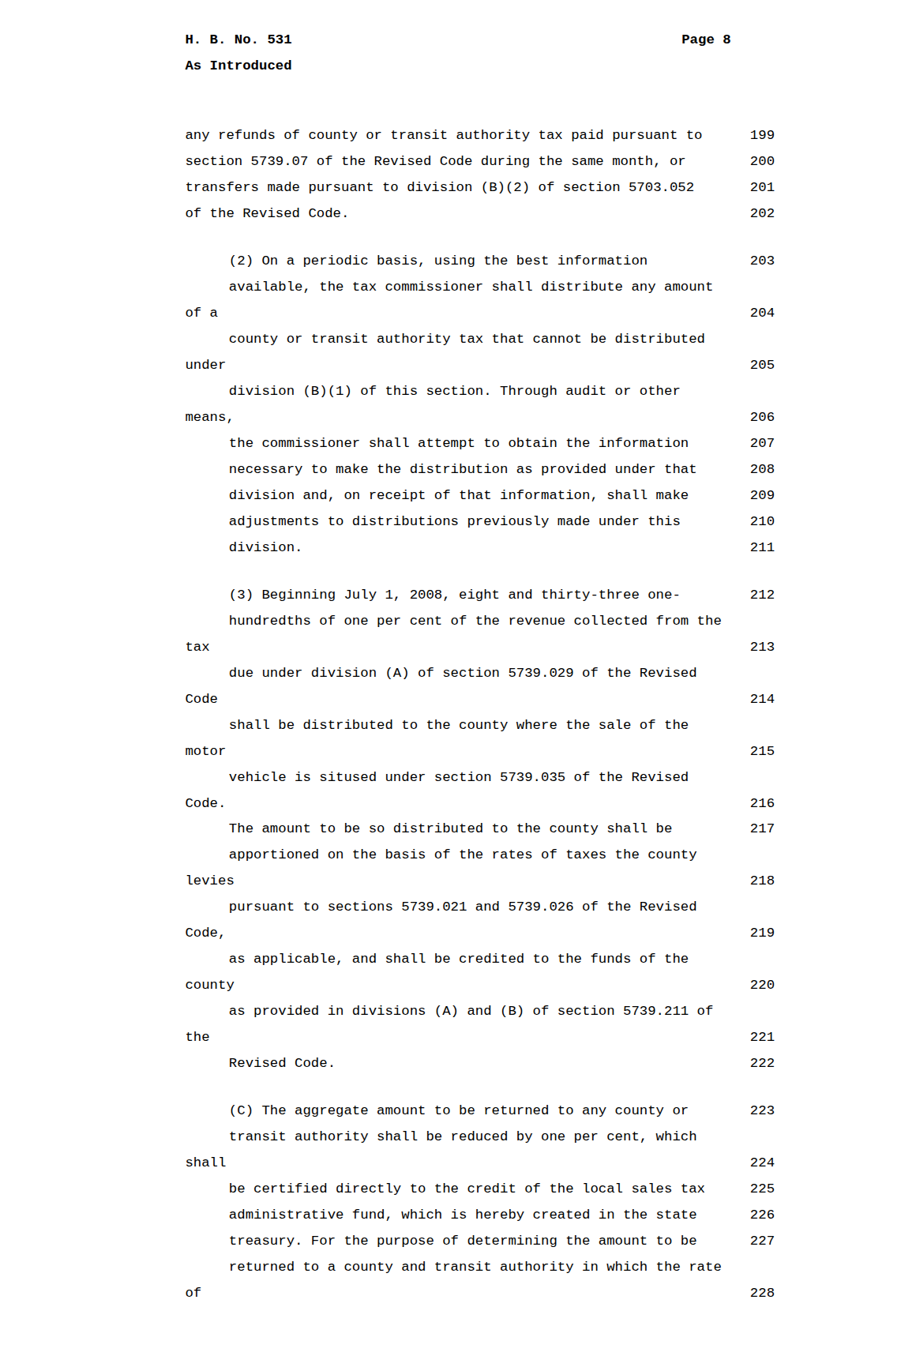H. B. No. 531 As Introduced
Page 8
any refunds of county or transit authority tax paid pursuant to199 section 5739.07 of the Revised Code during the same month, or200 transfers made pursuant to division (B)(2) of section 5703.052201 of the Revised Code.202
(2) On a periodic basis, using the best information203 available, the tax commissioner shall distribute any amount of a204 county or transit authority tax that cannot be distributed under205 division (B)(1) of this section. Through audit or other means,206 the commissioner shall attempt to obtain the information207 necessary to make the distribution as provided under that208 division and, on receipt of that information, shall make209 adjustments to distributions previously made under this210 division.211
(3) Beginning July 1, 2008, eight and thirty-three one-212 hundredths of one per cent of the revenue collected from the tax213 due under division (A) of section 5739.029 of the Revised Code214 shall be distributed to the county where the sale of the motor215 vehicle is sitused under section 5739.035 of the Revised Code.216 The amount to be so distributed to the county shall be217 apportioned on the basis of the rates of taxes the county levies218 pursuant to sections 5739.021 and 5739.026 of the Revised Code,219 as applicable, and shall be credited to the funds of the county220 as provided in divisions (A) and (B) of section 5739.211 of the221 Revised Code.222
(C) The aggregate amount to be returned to any county or223 transit authority shall be reduced by one per cent, which shall224 be certified directly to the credit of the local sales tax225 administrative fund, which is hereby created in the state226 treasury. For the purpose of determining the amount to be227 returned to a county and transit authority in which the rate of228